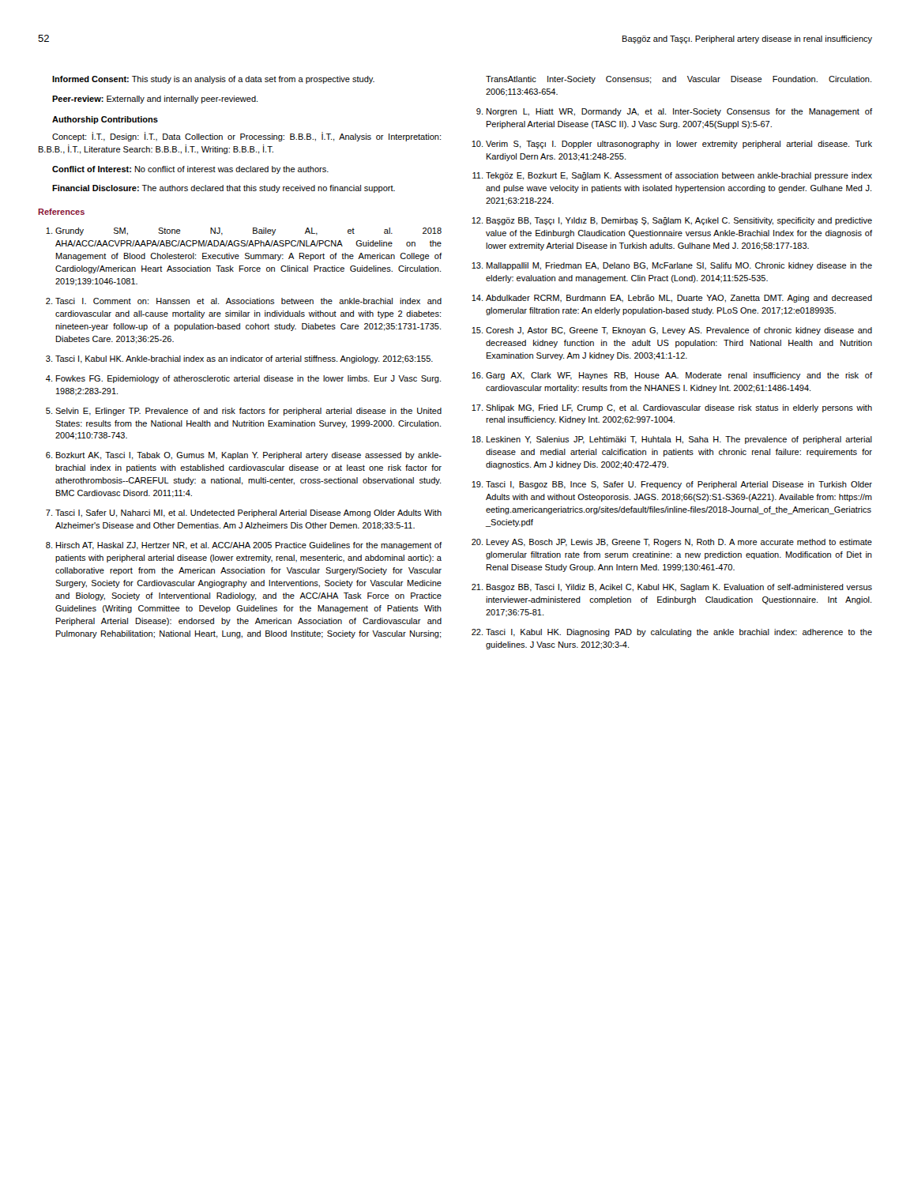52
Başgöz and Taşçı. Peripheral artery disease in renal insufficiency
Informed Consent: This study is an analysis of a data set from a prospective study.
Peer-review: Externally and internally peer-reviewed.
Authorship Contributions
Concept: İ.T., Design: İ.T., Data Collection or Processing: B.B.B., İ.T., Analysis or Interpretation: B.B.B., İ.T., Literature Search: B.B.B., İ.T., Writing: B.B.B., İ.T.
Conflict of Interest: No conflict of interest was declared by the authors.
Financial Disclosure: The authors declared that this study received no financial support.
References
Grundy SM, Stone NJ, Bailey AL, et al. 2018 AHA/ACC/AACVPR/AAPA/ABC/ACPM/ADA/AGS/APhA/ASPC/NLA/PCNA Guideline on the Management of Blood Cholesterol: Executive Summary: A Report of the American College of Cardiology/American Heart Association Task Force on Clinical Practice Guidelines. Circulation. 2019;139:1046-1081.
Tasci I. Comment on: Hanssen et al. Associations between the ankle-brachial index and cardiovascular and all-cause mortality are similar in individuals without and with type 2 diabetes: nineteen-year follow-up of a population-based cohort study. Diabetes Care 2012;35:1731-1735. Diabetes Care. 2013;36:25-26.
Tasci I, Kabul HK. Ankle-brachial index as an indicator of arterial stiffness. Angiology. 2012;63:155.
Fowkes FG. Epidemiology of atherosclerotic arterial disease in the lower limbs. Eur J Vasc Surg. 1988;2:283-291.
Selvin E, Erlinger TP. Prevalence of and risk factors for peripheral arterial disease in the United States: results from the National Health and Nutrition Examination Survey, 1999-2000. Circulation. 2004;110:738-743.
Bozkurt AK, Tasci I, Tabak O, Gumus M, Kaplan Y. Peripheral artery disease assessed by ankle-brachial index in patients with established cardiovascular disease or at least one risk factor for atherothrombosis--CAREFUL study: a national, multi-center, cross-sectional observational study. BMC Cardiovasc Disord. 2011;11:4.
Tasci I, Safer U, Naharci MI, et al. Undetected Peripheral Arterial Disease Among Older Adults With Alzheimer's Disease and Other Dementias. Am J Alzheimers Dis Other Demen. 2018;33:5-11.
Hirsch AT, Haskal ZJ, Hertzer NR, et al. ACC/AHA 2005 Practice Guidelines for the management of patients with peripheral arterial disease (lower extremity, renal, mesenteric, and abdominal aortic): a collaborative report from the American Association for Vascular Surgery/Society for Vascular Surgery, Society for Cardiovascular Angiography and Interventions, Society for Vascular Medicine and Biology, Society of Interventional Radiology, and the ACC/AHA Task Force on Practice Guidelines (Writing Committee to Develop Guidelines for the Management of Patients With Peripheral Arterial Disease): endorsed by the American Association of Cardiovascular and Pulmonary Rehabilitation; National Heart, Lung, and Blood Institute; Society for Vascular Nursing; TransAtlantic Inter-Society Consensus; and Vascular Disease Foundation. Circulation. 2006;113:463-654.
Norgren L, Hiatt WR, Dormandy JA, et al. Inter-Society Consensus for the Management of Peripheral Arterial Disease (TASC II). J Vasc Surg. 2007;45(Suppl S):5-67.
Verim S, Taşçı I. Doppler ultrasonography in lower extremity peripheral arterial disease. Turk Kardiyol Dern Ars. 2013;41:248-255.
Tekgöz E, Bozkurt E, Sağlam K. Assessment of association between ankle-brachial pressure index and pulse wave velocity in patients with isolated hypertension according to gender. Gulhane Med J. 2021;63:218-224.
Başgöz BB, Taşçı I, Yıldız B, Demirbaş Ş, Sağlam K, Açıkel C. Sensitivity, specificity and predictive value of the Edinburgh Claudication Questionnaire versus Ankle-Brachial Index for the diagnosis of lower extremity Arterial Disease in Turkish adults. Gulhane Med J. 2016;58:177-183.
Mallappallil M, Friedman EA, Delano BG, McFarlane SI, Salifu MO. Chronic kidney disease in the elderly: evaluation and management. Clin Pract (Lond). 2014;11:525-535.
Abdulkader RCRM, Burdmann EA, Lebrão ML, Duarte YAO, Zanetta DMT. Aging and decreased glomerular filtration rate: An elderly population-based study. PLoS One. 2017;12:e0189935.
Coresh J, Astor BC, Greene T, Eknoyan G, Levey AS. Prevalence of chronic kidney disease and decreased kidney function in the adult US population: Third National Health and Nutrition Examination Survey. Am J kidney Dis. 2003;41:1-12.
Garg AX, Clark WF, Haynes RB, House AA. Moderate renal insufficiency and the risk of cardiovascular mortality: results from the NHANES I. Kidney Int. 2002;61:1486-1494.
Shlipak MG, Fried LF, Crump C, et al. Cardiovascular disease risk status in elderly persons with renal insufficiency. Kidney Int. 2002;62:997-1004.
Leskinen Y, Salenius JP, Lehtimäki T, Huhtala H, Saha H. The prevalence of peripheral arterial disease and medial arterial calcification in patients with chronic renal failure: requirements for diagnostics. Am J kidney Dis. 2002;40:472-479.
Tasci I, Basgoz BB, Ince S, Safer U. Frequency of Peripheral Arterial Disease in Turkish Older Adults with and without Osteoporosis. JAGS. 2018;66(S2):S1-S369-(A221). Available from: https://meeting.americangeriatrics.org/sites/default/files/inline-files/2018-Journal_of_the_American_Geriatrics_Society.pdf
Levey AS, Bosch JP, Lewis JB, Greene T, Rogers N, Roth D. A more accurate method to estimate glomerular filtration rate from serum creatinine: a new prediction equation. Modification of Diet in Renal Disease Study Group. Ann Intern Med. 1999;130:461-470.
Basgoz BB, Tasci I, Yildiz B, Acikel C, Kabul HK, Saglam K. Evaluation of self-administered versus interviewer-administered completion of Edinburgh Claudication Questionnaire. Int Angiol. 2017;36:75-81.
Tasci I, Kabul HK. Diagnosing PAD by calculating the ankle brachial index: adherence to the guidelines. J Vasc Nurs. 2012;30:3-4.